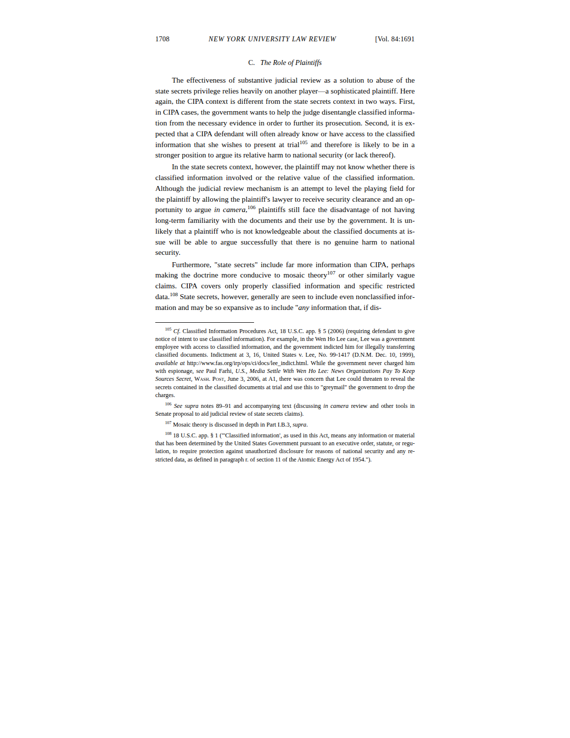1708 NEW YORK UNIVERSITY LAW REVIEW [Vol. 84:1691
C. The Role of Plaintiffs
The effectiveness of substantive judicial review as a solution to abuse of the state secrets privilege relies heavily on another player—a sophisticated plaintiff. Here again, the CIPA context is different from the state secrets context in two ways. First, in CIPA cases, the government wants to help the judge disentangle classified information from the necessary evidence in order to further its prosecution. Second, it is expected that a CIPA defendant will often already know or have access to the classified information that she wishes to present at trial105 and therefore is likely to be in a stronger position to argue its relative harm to national security (or lack thereof).
In the state secrets context, however, the plaintiff may not know whether there is classified information involved or the relative value of the classified information. Although the judicial review mechanism is an attempt to level the playing field for the plaintiff by allowing the plaintiff's lawyer to receive security clearance and an opportunity to argue in camera,106 plaintiffs still face the disadvantage of not having long-term familiarity with the documents and their use by the government. It is unlikely that a plaintiff who is not knowledgeable about the classified documents at issue will be able to argue successfully that there is no genuine harm to national security.
Furthermore, "state secrets" include far more information than CIPA, perhaps making the doctrine more conducive to mosaic theory107 or other similarly vague claims. CIPA covers only properly classified information and specific restricted data.108 State secrets, however, generally are seen to include even nonclassified information and may be so expansive as to include "any information that, if dis-
105 Cf. Classified Information Procedures Act, 18 U.S.C. app. § 5 (2006) (requiring defendant to give notice of intent to use classified information). For example, in the Wen Ho Lee case, Lee was a government employee with access to classified information, and the government indicted him for illegally transferring classified documents. Indictment at 3, 16, United States v. Lee, No. 99-1417 (D.N.M. Dec. 10, 1999), available at http://www.fas.org/irp/ops/ci/docs/lee_indict.html. While the government never charged him with espionage, see Paul Farhi, U.S., Media Settle With Wen Ho Lee: News Organizations Pay To Keep Sources Secret, Wash. Post, June 3, 2006, at A1, there was concern that Lee could threaten to reveal the secrets contained in the classified documents at trial and use this to "greymail" the government to drop the charges.
106 See supra notes 89–91 and accompanying text (discussing in camera review and other tools in Senate proposal to aid judicial review of state secrets claims).
107 Mosaic theory is discussed in depth in Part I.B.3, supra.
108 18 U.S.C. app. § 1 ("'Classified information', as used in this Act, means any information or material that has been determined by the United States Government pursuant to an executive order, statute, or regulation, to require protection against unauthorized disclosure for reasons of national security and any restricted data, as defined in paragraph r. of section 11 of the Atomic Energy Act of 1954.").